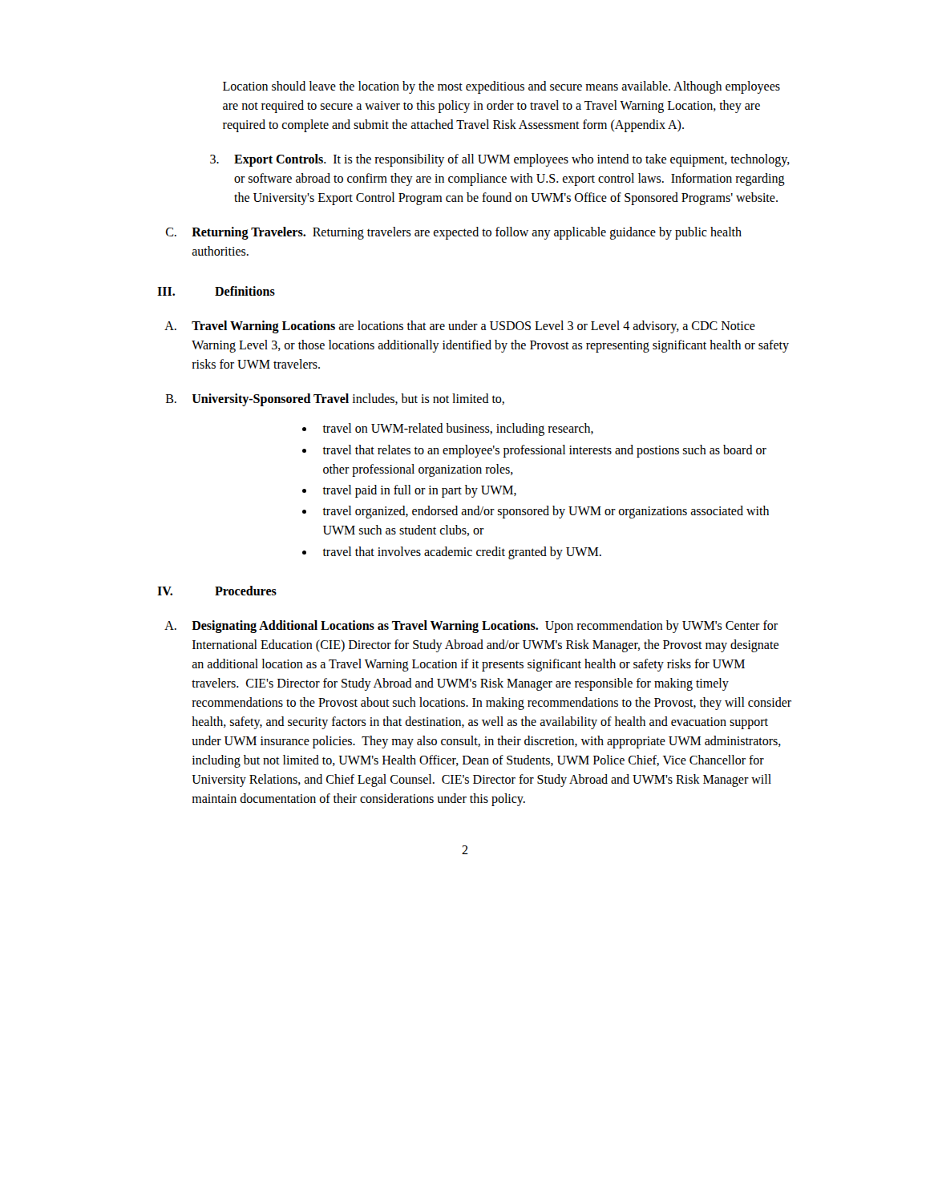Location should leave the location by the most expeditious and secure means available. Although employees are not required to secure a waiver to this policy in order to travel to a Travel Warning Location, they are required to complete and submit the attached Travel Risk Assessment form (Appendix A).
Export Controls. It is the responsibility of all UWM employees who intend to take equipment, technology, or software abroad to confirm they are in compliance with U.S. export control laws. Information regarding the University's Export Control Program can be found on UWM's Office of Sponsored Programs' website.
Returning Travelers. Returning travelers are expected to follow any applicable guidance by public health authorities.
III. Definitions
Travel Warning Locations are locations that are under a USDOS Level 3 or Level 4 advisory, a CDC Notice Warning Level 3, or those locations additionally identified by the Provost as representing significant health or safety risks for UWM travelers.
University-Sponsored Travel includes, but is not limited to,
travel on UWM-related business, including research,
travel that relates to an employee's professional interests and postions such as board or other professional organization roles,
travel paid in full or in part by UWM,
travel organized, endorsed and/or sponsored by UWM or organizations associated with UWM such as student clubs, or
travel that involves academic credit granted by UWM.
IV. Procedures
Designating Additional Locations as Travel Warning Locations. Upon recommendation by UWM's Center for International Education (CIE) Director for Study Abroad and/or UWM's Risk Manager, the Provost may designate an additional location as a Travel Warning Location if it presents significant health or safety risks for UWM travelers. CIE's Director for Study Abroad and UWM's Risk Manager are responsible for making timely recommendations to the Provost about such locations. In making recommendations to the Provost, they will consider health, safety, and security factors in that destination, as well as the availability of health and evacuation support under UWM insurance policies. They may also consult, in their discretion, with appropriate UWM administrators, including but not limited to, UWM's Health Officer, Dean of Students, UWM Police Chief, Vice Chancellor for University Relations, and Chief Legal Counsel. CIE's Director for Study Abroad and UWM's Risk Manager will maintain documentation of their considerations under this policy.
2